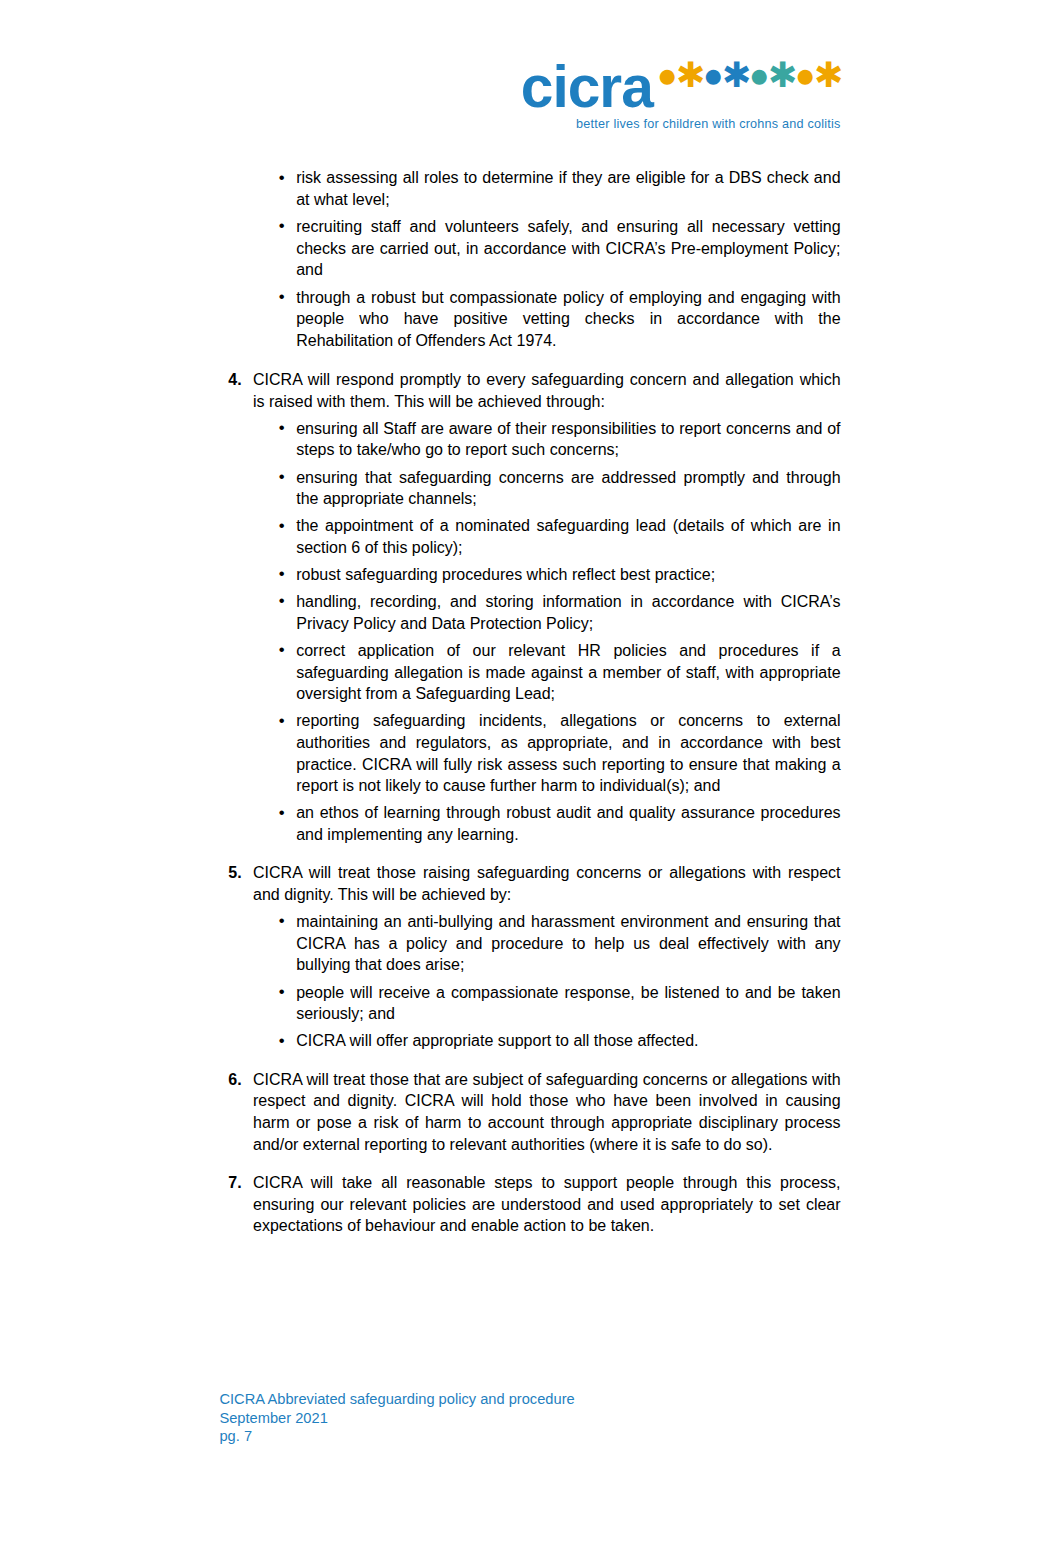cicra●✱●✱●✱●✱
better lives for children with crohns and colitis
risk assessing all roles to determine if they are eligible for a DBS check and at what level;
recruiting staff and volunteers safely, and ensuring all necessary vetting checks are carried out, in accordance with CICRA’s Pre-employment Policy; and
through a robust but compassionate policy of employing and engaging with people who have positive vetting checks in accordance with the Rehabilitation of Offenders Act 1974.
CICRA will respond promptly to every safeguarding concern and allegation which is raised with them. This will be achieved through:
ensuring all Staff are aware of their responsibilities to report concerns and of steps to take/who go to report such concerns;
ensuring that safeguarding concerns are addressed promptly and through the appropriate channels;
the appointment of a nominated safeguarding lead (details of which are in section 6 of this policy);
robust safeguarding procedures which reflect best practice;
handling, recording, and storing information in accordance with CICRA’s Privacy Policy and Data Protection Policy;
correct application of our relevant HR policies and procedures if a safeguarding allegation is made against a member of staff, with appropriate oversight from a Safeguarding Lead;
reporting safeguarding incidents, allegations or concerns to external authorities and regulators, as appropriate, and in accordance with best practice. CICRA will fully risk assess such reporting to ensure that making a report is not likely to cause further harm to individual(s); and
an ethos of learning through robust audit and quality assurance procedures and implementing any learning.
CICRA will treat those raising safeguarding concerns or allegations with respect and dignity. This will be achieved by:
maintaining an anti-bullying and harassment environment and ensuring that CICRA has a policy and procedure to help us deal effectively with any bullying that does arise;
people will receive a compassionate response, be listened to and be taken seriously; and
CICRA will offer appropriate support to all those affected.
CICRA will treat those that are subject of safeguarding concerns or allegations with respect and dignity. CICRA will hold those who have been involved in causing harm or pose a risk of harm to account through appropriate disciplinary process and/or external reporting to relevant authorities (where it is safe to do so).
CICRA will take all reasonable steps to support people through this process, ensuring our relevant policies are understood and used appropriately to set clear expectations of behaviour and enable action to be taken.
CICRA Abbreviated safeguarding policy and procedure
September 2021
pg. 7